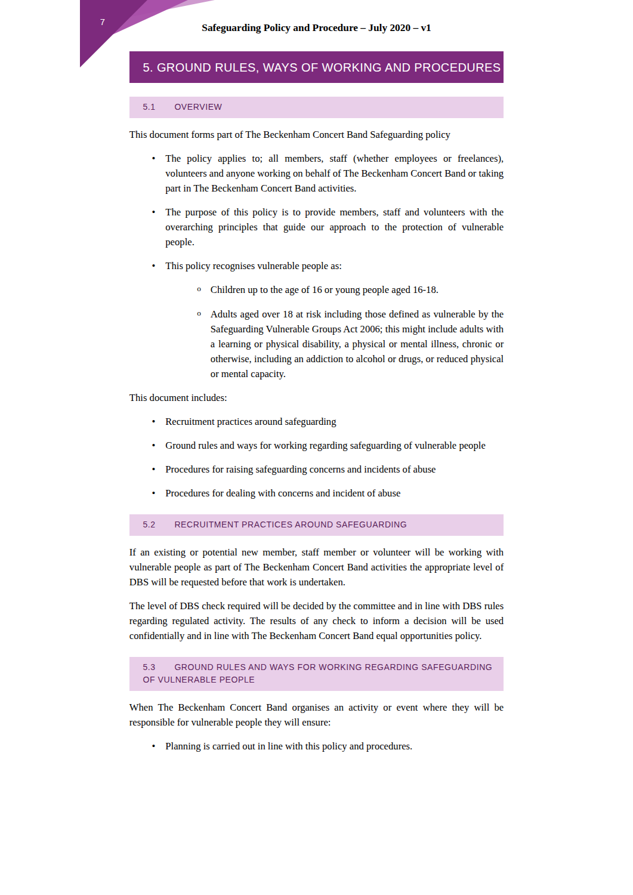7
Safeguarding Policy and Procedure – July 2020 – v1
5. GROUND RULES, WAYS OF WORKING AND PROCEDURES
5.1 OVERVIEW
This document forms part of The Beckenham Concert Band Safeguarding policy
The policy applies to; all members, staff (whether employees or freelances), volunteers and anyone working on behalf of The Beckenham Concert Band or taking part in The Beckenham Concert Band activities.
The purpose of this policy is to provide members, staff and volunteers with the overarching principles that guide our approach to the protection of vulnerable people.
This policy recognises vulnerable people as:
Children up to the age of 16 or young people aged 16-18.
Adults aged over 18 at risk including those defined as vulnerable by the Safeguarding Vulnerable Groups Act 2006; this might include adults with a learning or physical disability, a physical or mental illness, chronic or otherwise, including an addiction to alcohol or drugs, or reduced physical or mental capacity.
This document includes:
Recruitment practices around safeguarding
Ground rules and ways for working regarding safeguarding of vulnerable people
Procedures for raising safeguarding concerns and incidents of abuse
Procedures for dealing with concerns and incident of abuse
5.2 RECRUITMENT PRACTICES AROUND SAFEGUARDING
If an existing or potential new member, staff member or volunteer will be working with vulnerable people as part of The Beckenham Concert Band activities the appropriate level of DBS will be requested before that work is undertaken.
The level of DBS check required will be decided by the committee and in line with DBS rules regarding regulated activity. The results of any check to inform a decision will be used confidentially and in line with The Beckenham Concert Band equal opportunities policy.
5.3 GROUND RULES AND WAYS FOR WORKING REGARDING SAFEGUARDING OF VULNERABLE PEOPLE
When The Beckenham Concert Band organises an activity or event where they will be responsible for vulnerable people they will ensure:
Planning is carried out in line with this policy and procedures.